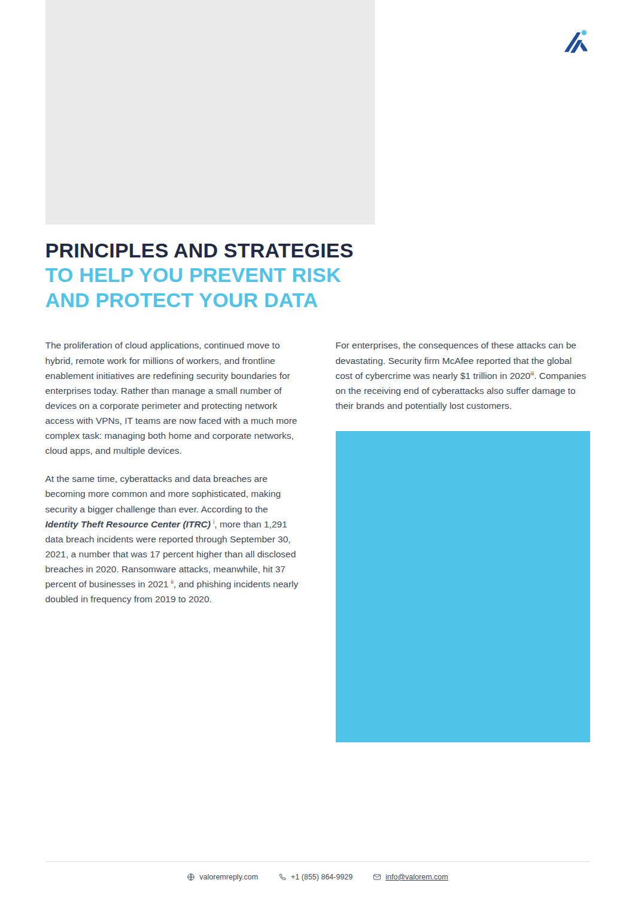Principles and Strategies to help you prevent risk and protect your data
The proliferation of cloud applications, continued move to hybrid, remote work for millions of workers, and frontline enablement initiatives are redefining security boundaries for enterprises today. Rather than manage a small number of devices on a corporate perimeter and protecting network access with VPNs, IT teams are now faced with a much more complex task: managing both home and corporate networks, cloud apps, and multiple devices.
At the same time, cyberattacks and data breaches are becoming more common and more sophisticated, making security a bigger challenge than ever. According to the Identity Theft Resource Center (ITRC) i, more than 1,291 data breach incidents were reported through September 30, 2021, a number that was 17 percent higher than all disclosed breaches in 2020. Ransomware attacks, meanwhile, hit 37 percent of businesses in 2021 ii, and phishing incidents nearly doubled in frequency from 2019 to 2020.
For enterprises, the consequences of these attacks can be devastating. Security firm McAfee reported that the global cost of cybercrime was nearly $1 trillion in 2020iii. Companies on the receiving end of cyberattacks also suffer damage to their brands and potentially lost customers.
valoremreply.com
+1 (855) 864-9929
info@valorem.com